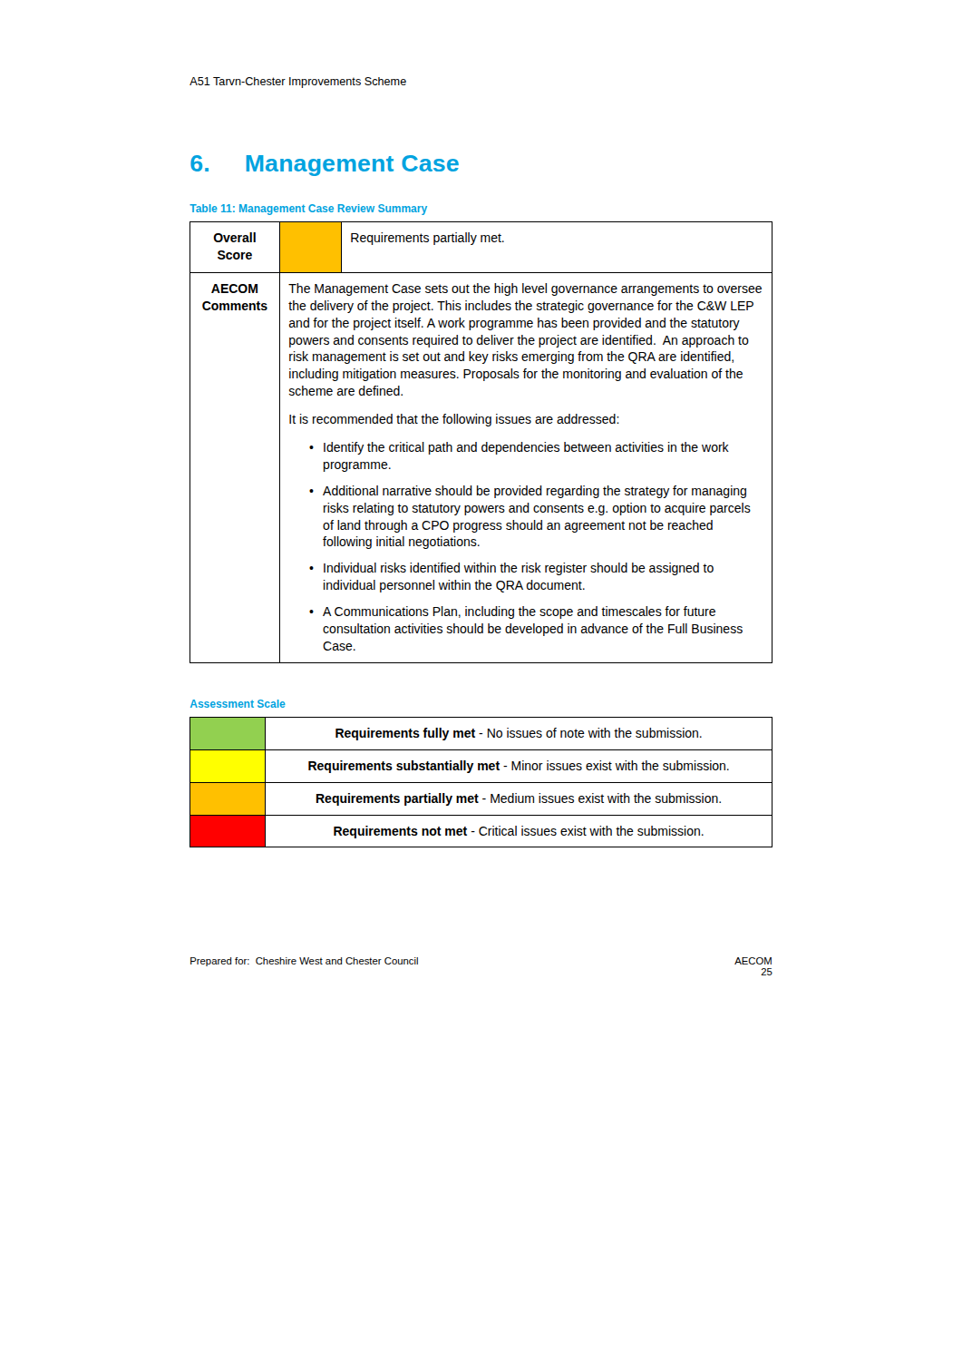A51 Tarvn-Chester Improvements Scheme
6. Management Case
Table 11: Management Case Review Summary
| Overall Score | | Requirements partially met. |
| AECOM Comments | The Management Case sets out the high level governance arrangements to oversee the delivery of the project. This includes the strategic governance for the C&W LEP and for the project itself. A work programme has been provided and the statutory powers and consents required to deliver the project are identified. An approach to risk management is set out and key risks emerging from the QRA are identified, including mitigation measures. Proposals for the monitoring and evaluation of the scheme are defined. It is recommended that the following issues are addressed: Identify the critical path and dependencies between activities in the work programme. Additional narrative should be provided regarding the strategy for managing risks relating to statutory powers and consents e.g. option to acquire parcels of land through a CPO progress should an agreement not be reached following initial negotiations. Individual risks identified within the risk register should be assigned to individual personnel within the QRA document. A Communications Plan, including the scope and timescales for future consultation activities should be developed in advance of the Full Business Case. |
Assessment Scale
| | Requirements fully met - No issues of note with the submission. |
| | Requirements substantially met - Minor issues exist with the submission. |
| | Requirements partially met - Medium issues exist with the submission. |
| | Requirements not met - Critical issues exist with the submission. |
Prepared for: Cheshire West and Chester Council
AECOM 25